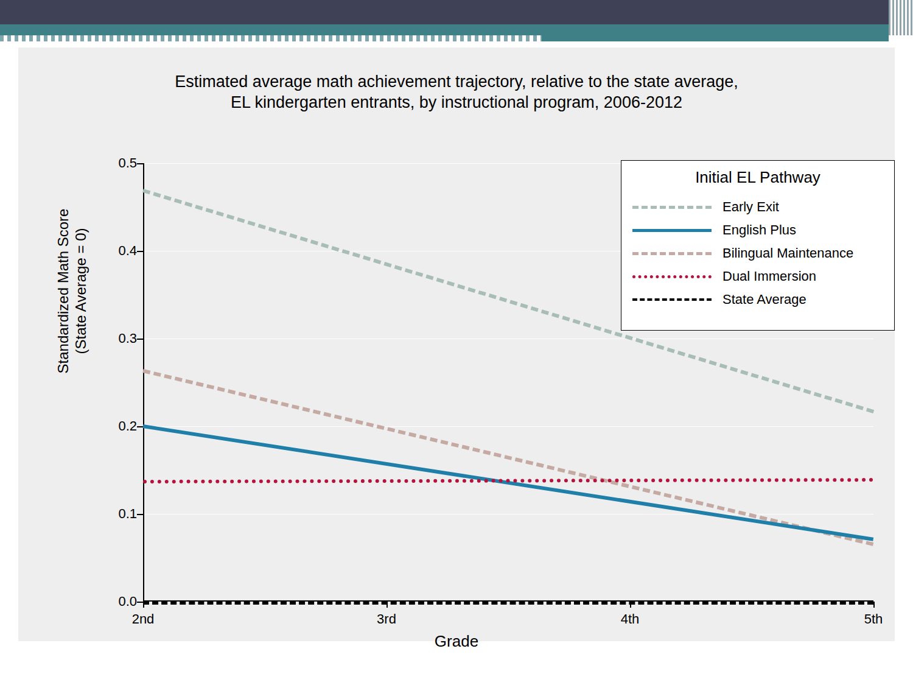Estimated average math achievement trajectory, relative to the state average,
EL kindergarten entrants, by instructional program, 2006-2012
Standardized Math Score
(State Average = 0)
Grade
0.0
0.1
0.2
0.3
0.4
0.5
2nd
3rd
4th
5th
Initial EL Pathway
Early Exit
English Plus
Bilingual Maintenance
Dual Immersion
State Average